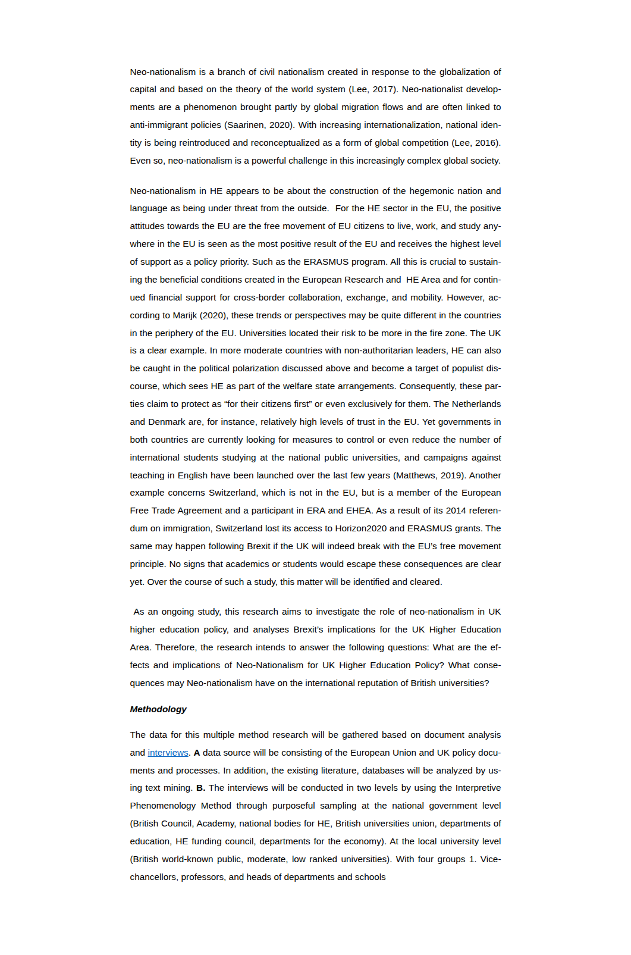Neo-nationalism is a branch of civil nationalism created in response to the globalization of capital and based on the theory of the world system (Lee, 2017). Neo-nationalist developments are a phenomenon brought partly by global migration flows and are often linked to anti-immigrant policies (Saarinen, 2020). With increasing internationalization, national identity is being reintroduced and reconceptualized as a form of global competition (Lee, 2016). Even so, neo-nationalism is a powerful challenge in this increasingly complex global society.
Neo-nationalism in HE appears to be about the construction of the hegemonic nation and language as being under threat from the outside. For the HE sector in the EU, the positive attitudes towards the EU are the free movement of EU citizens to live, work, and study anywhere in the EU is seen as the most positive result of the EU and receives the highest level of support as a policy priority. Such as the ERASMUS program. All this is crucial to sustaining the beneficial conditions created in the European Research and HE Area and for continued financial support for cross-border collaboration, exchange, and mobility. However, according to Marijk (2020), these trends or perspectives may be quite different in the countries in the periphery of the EU. Universities located their risk to be more in the fire zone. The UK is a clear example. In more moderate countries with non-authoritarian leaders, HE can also be caught in the political polarization discussed above and become a target of populist discourse, which sees HE as part of the welfare state arrangements. Consequently, these parties claim to protect as “for their citizens first” or even exclusively for them. The Netherlands and Denmark are, for instance, relatively high levels of trust in the EU. Yet governments in both countries are currently looking for measures to control or even reduce the number of international students studying at the national public universities, and campaigns against teaching in English have been launched over the last few years (Matthews, 2019). Another example concerns Switzerland, which is not in the EU, but is a member of the European Free Trade Agreement and a participant in ERA and EHEA. As a result of its 2014 referendum on immigration, Switzerland lost its access to Horizon2020 and ERASMUS grants. The same may happen following Brexit if the UK will indeed break with the EU’s free movement principle. No signs that academics or students would escape these consequences are clear yet. Over the course of such a study, this matter will be identified and cleared.
As an ongoing study, this research aims to investigate the role of neo-nationalism in UK higher education policy, and analyses Brexit’s implications for the UK Higher Education Area. Therefore, the research intends to answer the following questions: What are the effects and implications of Neo-Nationalism for UK Higher Education Policy? What consequences may Neo-nationalism have on the international reputation of British universities?
Methodology
The data for this multiple method research will be gathered based on document analysis and interviews. A data source will be consisting of the European Union and UK policy documents and processes. In addition, the existing literature, databases will be analyzed by using text mining. B. The interviews will be conducted in two levels by using the Interpretive Phenomenology Method through purposeful sampling at the national government level (British Council, Academy, national bodies for HE, British universities union, departments of education, HE funding council, departments for the economy). At the local university level (British world-known public, moderate, low ranked universities). With four groups 1. Vice-chancellors, professors, and heads of departments and schools